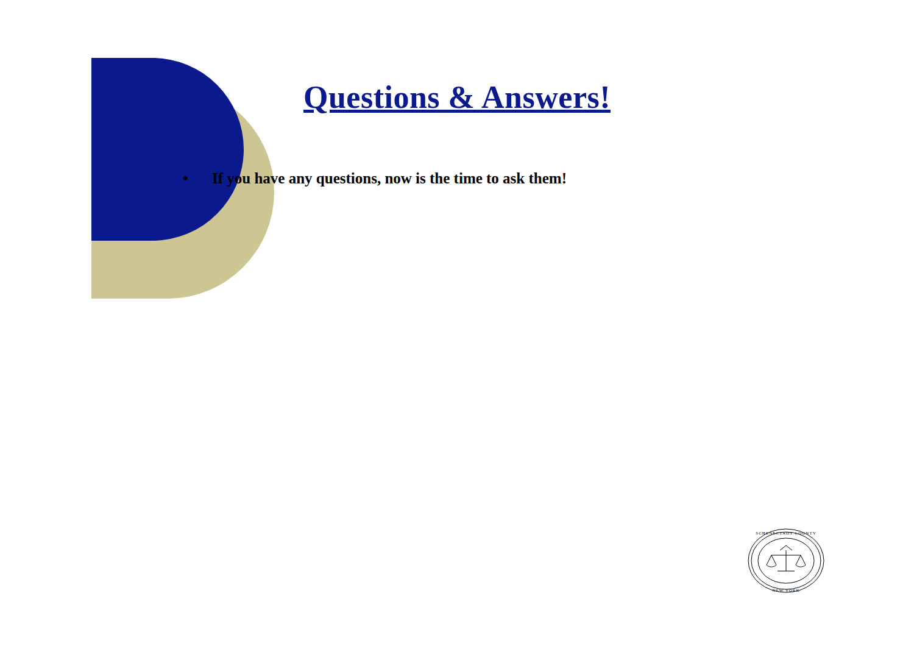Questions & Answers!
If you have any questions, now is the time to ask them!
SCHENECTADY COUNTY NEW YORK